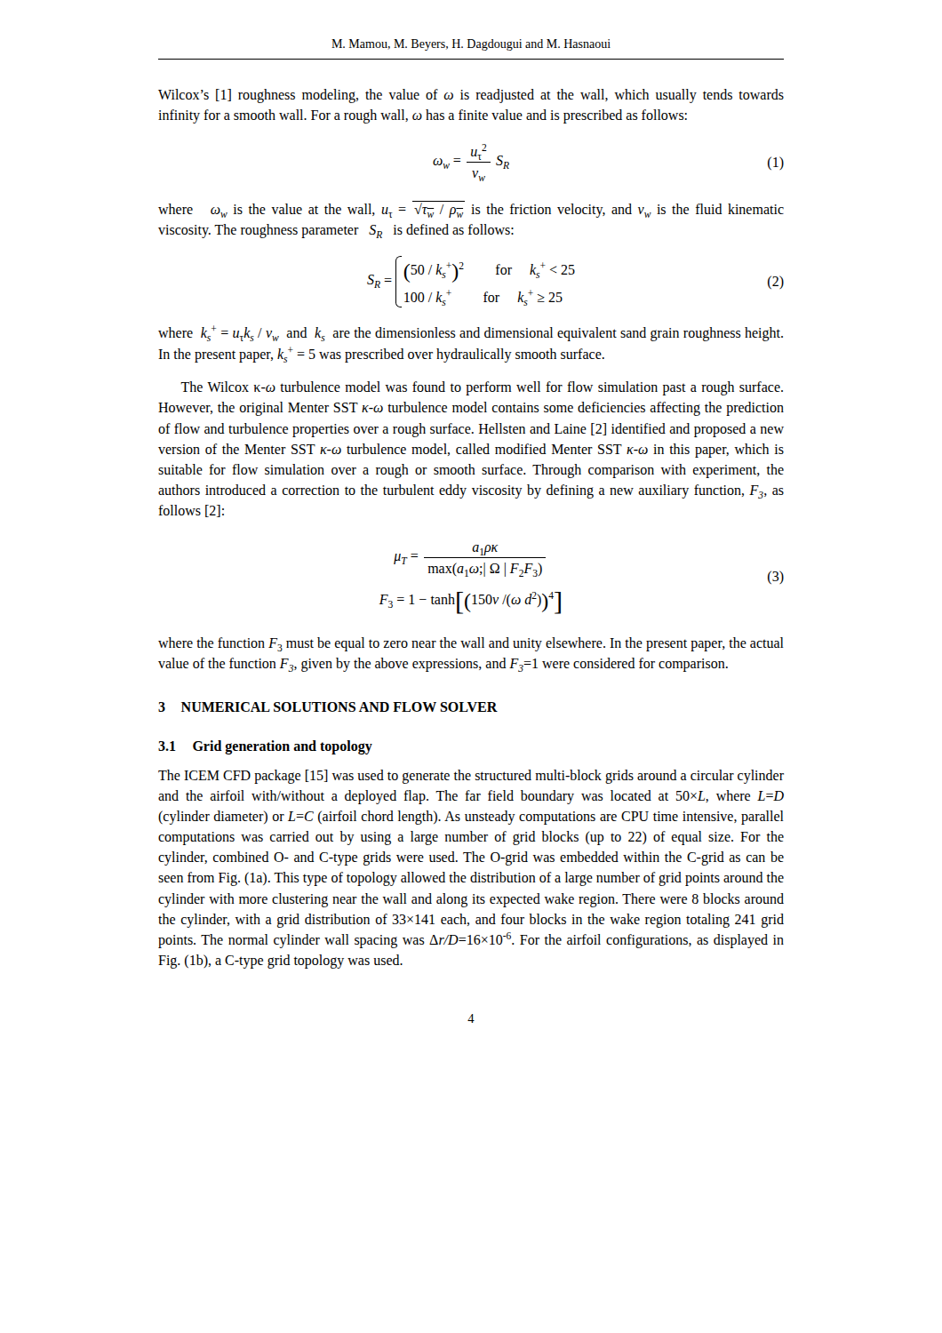M. Mamou, M. Beyers, H. Dagdougui and M. Hasnaoui
Wilcox’s [1] roughness modeling, the value of ω is readjusted at the wall, which usually tends towards infinity for a smooth wall. For a rough wall, ω has a finite value and is prescribed as follows:
ωw = uτ2 νw SR (1)
where ωw is the value at the wall, uτ = √τw / ρw is the friction velocity, and νw is the fluid kinematic viscosity. The roughness parameter SR is defined as follows:
SR = (50 / ks+)2for ks+ < 25 100 / ks+for ks+ ≥ 25 (2)
where ks+ = uτks / νw and ks are the dimensionless and dimensional equivalent sand grain roughness height. In the present paper, ks+ = 5 was prescribed over hydraulically smooth surface.
The Wilcox κ-ω turbulence model was found to perform well for flow simulation past a rough surface. However, the original Menter SST κ-ω turbulence model contains some deficiencies affecting the prediction of flow and turbulence properties over a rough surface. Hellsten and Laine [2] identified and proposed a new version of the Menter SST κ-ω turbulence model, called modified Menter SST κ-ω in this paper, which is suitable for flow simulation over a rough or smooth surface. Through comparison with experiment, the authors introduced a correction to the turbulent eddy viscosity by defining a new auxiliary function, F3, as follows [2]:
μT = a1ρκ max(a1ω;| Ω | F2F3) F3 = 1 − tanh[(150ν /(ω d2))4] (3)
where the function F3 must be equal to zero near the wall and unity elsewhere. In the present paper, the actual value of the function F3, given by the above expressions, and F3=1 were considered for comparison.
3 NUMERICAL SOLUTIONS AND FLOW SOLVER
3.1 Grid generation and topology
The ICEM CFD package [15] was used to generate the structured multi-block grids around a circular cylinder and the airfoil with/without a deployed flap. The far field boundary was located at 50×L, where L=D (cylinder diameter) or L=C (airfoil chord length). As unsteady computations are CPU time intensive, parallel computations was carried out by using a large number of grid blocks (up to 22) of equal size. For the cylinder, combined O- and C-type grids were used. The O-grid was embedded within the C-grid as can be seen from Fig. (1a). This type of topology allowed the distribution of a large number of grid points around the cylinder with more clustering near the wall and along its expected wake region. There were 8 blocks around the cylinder, with a grid distribution of 33×141 each, and four blocks in the wake region totaling 241 grid points. The normal cylinder wall spacing was Δr/D=16×10-6. For the airfoil configurations, as displayed in Fig. (1b), a C-type grid topology was used.
4